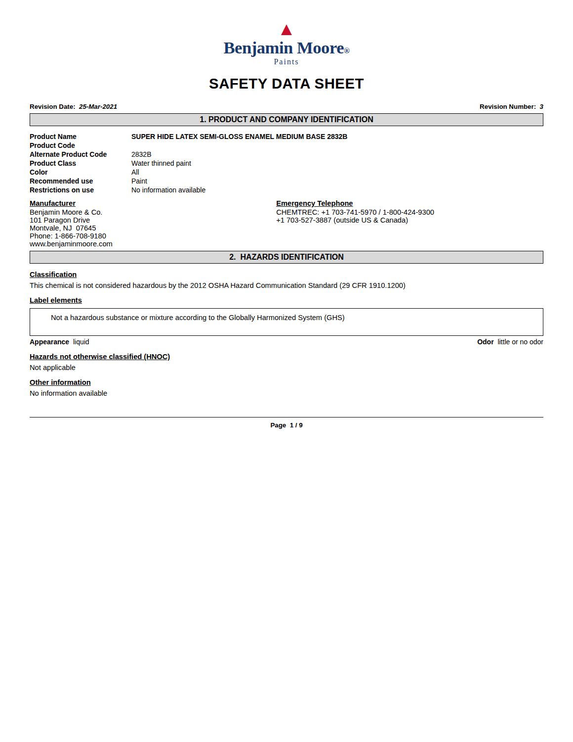▲
Benjamin Moore®
Paints
SAFETY DATA SHEET
Revision Date: 25-Mar-2021 Revision Number: 3
1. PRODUCT AND COMPANY IDENTIFICATION
| Product Name | SUPER HIDE LATEX SEMI-GLOSS ENAMEL MEDIUM BASE 2832B |
| Product Code |
| Alternate Product Code | 2832B |
| Product Class | Water thinned paint |
| Color | All |
| Recommended use | Paint |
| Restrictions on use | No information available |
Manufacturer
Benjamin Moore & Co.
101 Paragon Drive
Montvale, NJ 07645
Phone: 1-866-708-9180
www.benjaminmoore.com
Emergency Telephone
CHEMTREC: +1 703-741-5970 / 1-800-424-9300
+1 703-527-3887 (outside US & Canada)
2. HAZARDS IDENTIFICATION
Classification
This chemical is not considered hazardous by the 2012 OSHA Hazard Communication Standard (29 CFR 1910.1200)
Label elements
Not a hazardous substance or mixture according to the Globally Harmonized System (GHS)
Appearance liquid Odor little or no odor
Hazards not otherwise classified (HNOC)
Not applicable
Other information
No information available
Page 1 / 9